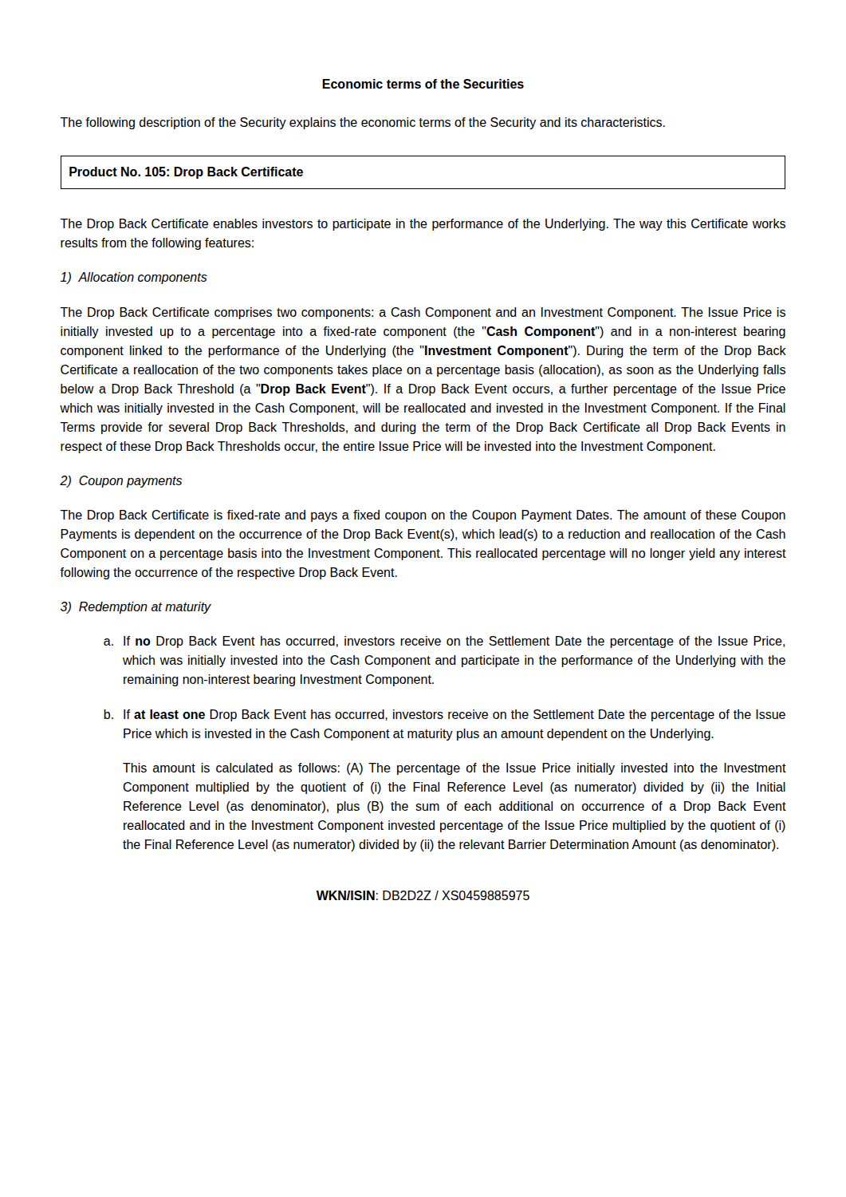Economic terms of the Securities
The following description of the Security explains the economic terms of the Security and its characteristics.
Product No. 105: Drop Back Certificate
The Drop Back Certificate enables investors to participate in the performance of the Underlying. The way this Certificate works results from the following features:
1) Allocation components
The Drop Back Certificate comprises two components: a Cash Component and an Investment Component. The Issue Price is initially invested up to a percentage into a fixed-rate component (the "Cash Component") and in a non-interest bearing component linked to the performance of the Underlying (the "Investment Component"). During the term of the Drop Back Certificate a reallocation of the two components takes place on a percentage basis (allocation), as soon as the Underlying falls below a Drop Back Threshold (a "Drop Back Event"). If a Drop Back Event occurs, a further percentage of the Issue Price which was initially invested in the Cash Component, will be reallocated and invested in the Investment Component. If the Final Terms provide for several Drop Back Thresholds, and during the term of the Drop Back Certificate all Drop Back Events in respect of these Drop Back Thresholds occur, the entire Issue Price will be invested into the Investment Component.
2) Coupon payments
The Drop Back Certificate is fixed-rate and pays a fixed coupon on the Coupon Payment Dates. The amount of these Coupon Payments is dependent on the occurrence of the Drop Back Event(s), which lead(s) to a reduction and reallocation of the Cash Component on a percentage basis into the Investment Component. This reallocated percentage will no longer yield any interest following the occurrence of the respective Drop Back Event.
3) Redemption at maturity
If no Drop Back Event has occurred, investors receive on the Settlement Date the percentage of the Issue Price, which was initially invested into the Cash Component and participate in the performance of the Underlying with the remaining non-interest bearing Investment Component.
If at least one Drop Back Event has occurred, investors receive on the Settlement Date the percentage of the Issue Price which is invested in the Cash Component at maturity plus an amount dependent on the Underlying.
This amount is calculated as follows: (A) The percentage of the Issue Price initially invested into the Investment Component multiplied by the quotient of (i) the Final Reference Level (as numerator) divided by (ii) the Initial Reference Level (as denominator), plus (B) the sum of each additional on occurrence of a Drop Back Event reallocated and in the Investment Component invested percentage of the Issue Price multiplied by the quotient of (i) the Final Reference Level (as numerator) divided by (ii) the relevant Barrier Determination Amount (as denominator).
WKN/ISIN: DB2D2Z / XS0459885975